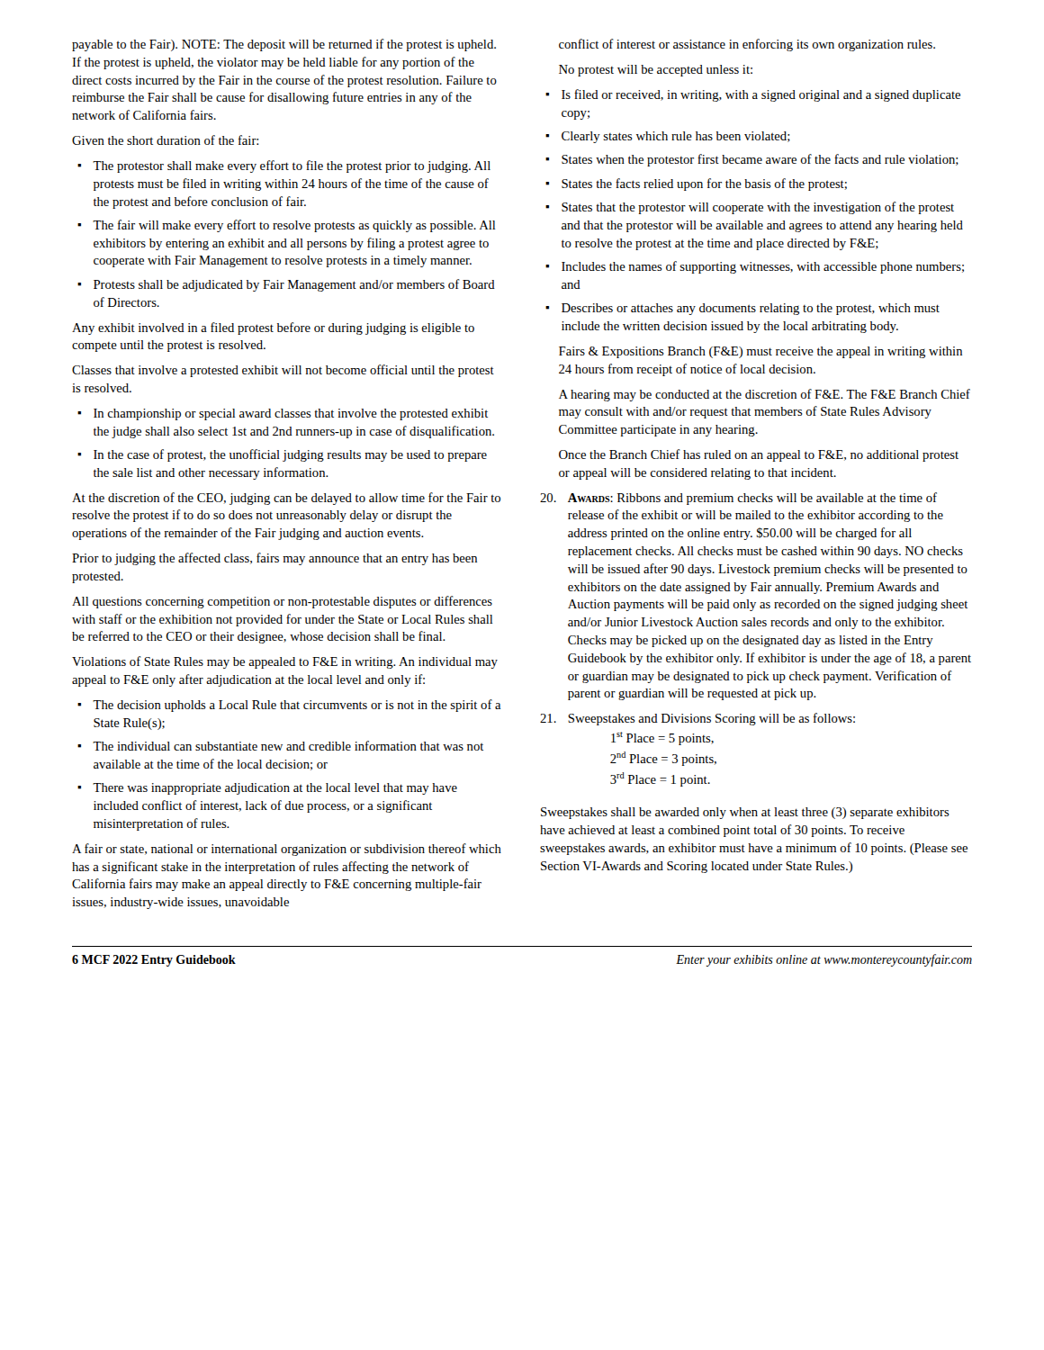payable to the Fair). NOTE: The deposit will be returned if the protest is upheld. If the protest is upheld, the violator may be held liable for any portion of the direct costs incurred by the Fair in the course of the protest resolution. Failure to reimburse the Fair shall be cause for disallowing future entries in any of the network of California fairs.
Given the short duration of the fair:
The protestor shall make every effort to file the protest prior to judging. All protests must be filed in writing within 24 hours of the time of the cause of the protest and before conclusion of fair.
The fair will make every effort to resolve protests as quickly as possible. All exhibitors by entering an exhibit and all persons by filing a protest agree to cooperate with Fair Management to resolve protests in a timely manner.
Protests shall be adjudicated by Fair Management and/or members of Board of Directors.
Any exhibit involved in a filed protest before or during judging is eligible to compete until the protest is resolved.
Classes that involve a protested exhibit will not become official until the protest is resolved.
In championship or special award classes that involve the protested exhibit the judge shall also select 1st and 2nd runners-up in case of disqualification.
In the case of protest, the unofficial judging results may be used to prepare the sale list and other necessary information.
At the discretion of the CEO, judging can be delayed to allow time for the Fair to resolve the protest if to do so does not unreasonably delay or disrupt the operations of the remainder of the Fair judging and auction events.
Prior to judging the affected class, fairs may announce that an entry has been protested.
All questions concerning competition or non-protestable disputes or differences with staff or the exhibition not provided for under the State or Local Rules shall be referred to the CEO or their designee, whose decision shall be final.
Violations of State Rules may be appealed to F&E in writing. An individual may appeal to F&E only after adjudication at the local level and only if:
The decision upholds a Local Rule that circumvents or is not in the spirit of a State Rule(s);
The individual can substantiate new and credible information that was not available at the time of the local decision; or
There was inappropriate adjudication at the local level that may have included conflict of interest, lack of due process, or a significant misinterpretation of rules.
A fair or state, national or international organization or subdivision thereof which has a significant stake in the interpretation of rules affecting the network of California fairs may make an appeal directly to F&E concerning multiple-fair issues, industry-wide issues, unavoidable
conflict of interest or assistance in enforcing its own organization rules.
No protest will be accepted unless it:
Is filed or received, in writing, with a signed original and a signed duplicate copy;
Clearly states which rule has been violated;
States when the protestor first became aware of the facts and rule violation;
States the facts relied upon for the basis of the protest;
States that the protestor will cooperate with the investigation of the protest and that the protestor will be available and agrees to attend any hearing held to resolve the protest at the time and place directed by F&E;
Includes the names of supporting witnesses, with accessible phone numbers; and
Describes or attaches any documents relating to the protest, which must include the written decision issued by the local arbitrating body.
Fairs & Expositions Branch (F&E) must receive the appeal in writing within 24 hours from receipt of notice of local decision.
A hearing may be conducted at the discretion of F&E. The F&E Branch Chief may consult with and/or request that members of State Rules Advisory Committee participate in any hearing.
Once the Branch Chief has ruled on an appeal to F&E, no additional protest or appeal will be considered relating to that incident.
20.
Awards: Ribbons and premium checks will be available at the time of release of the exhibit or will be mailed to the exhibitor according to the address printed on the online entry. $50.00 will be charged for all replacement checks. All checks must be cashed within 90 days. NO checks will be issued after 90 days. Livestock premium checks will be presented to exhibitors on the date assigned by Fair annually. Premium Awards and Auction payments will be paid only as recorded on the signed judging sheet and/or Junior Livestock Auction sales records and only to the exhibitor. Checks may be picked up on the designated day as listed in the Entry Guidebook by the exhibitor only. If exhibitor is under the age of 18, a parent or guardian may be designated to pick up check payment. Verification of parent or guardian will be requested at pick up.
21.
Sweepstakes and Divisions Scoring will be as follows:
1st Place = 5 points,
2nd Place = 3 points,
3rd Place = 1 point.
Sweepstakes shall be awarded only when at least three (3) separate exhibitors have achieved at least a combined point total of 30 points. To receive sweepstakes awards, an exhibitor must have a minimum of 10 points. (Please see Section VI-Awards and Scoring located under State Rules.)
6 MCF 2022 Entry Guidebook
Enter your exhibits online at www.montereycountyfair.com